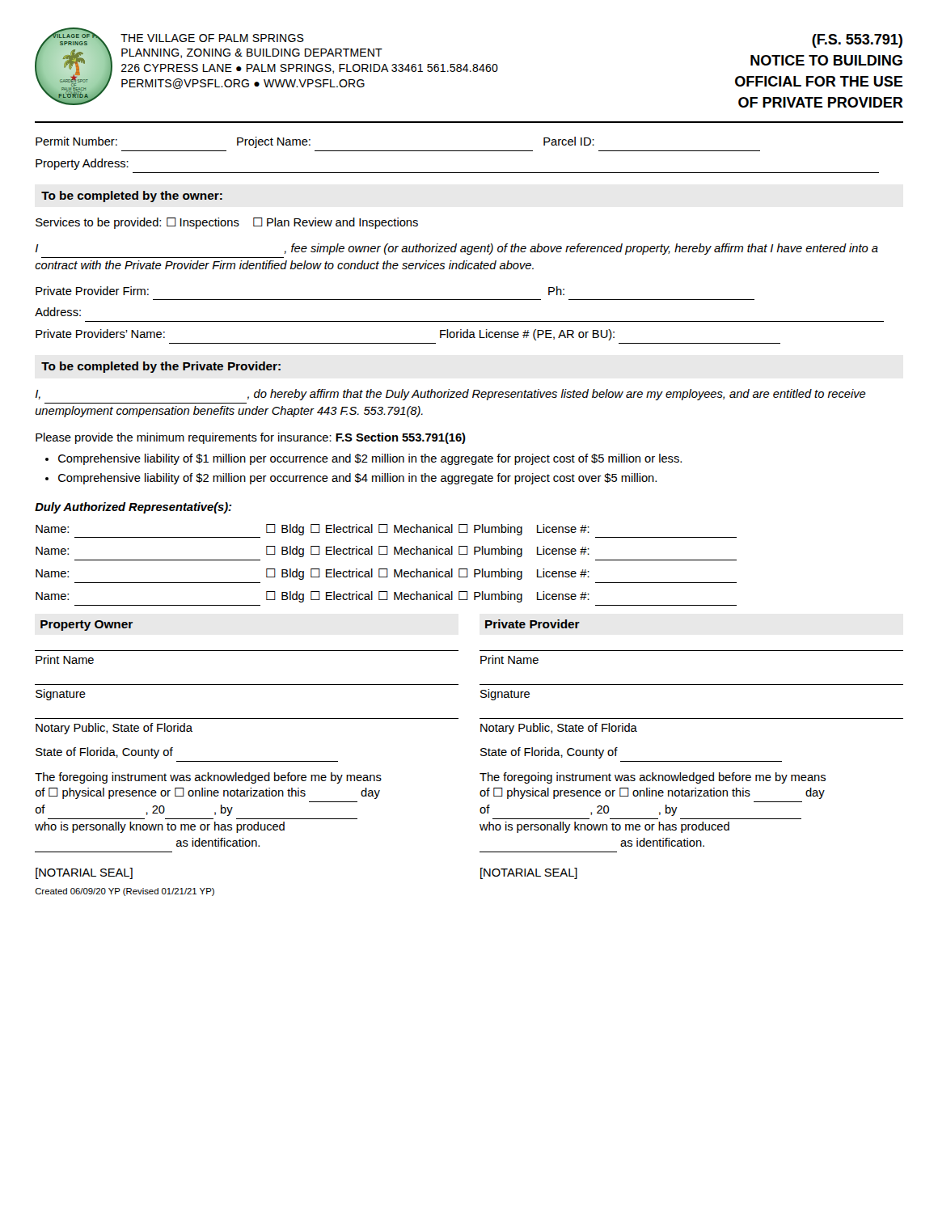THE VILLAGE OF PALM SPRINGS
🌴
★
GARDEN SPOT
OF
PALM BEACH
COUNTY
FLORIDA
THE VILLAGE OF PALM SPRINGS
PLANNING, ZONING & BUILDING DEPARTMENT
226 CYPRESS LANE ● PALM SPRINGS, FLORIDA 33461 561.584.8460
PERMITS@VPSFL.ORG ● WWW.VPSFL.ORG
(F.S. 553.791)
NOTICE TO BUILDING
OFFICIAL FOR THE USE
OF PRIVATE PROVIDER
Permit Number: Project Name: Parcel ID:
Property Address:
To be completed by the owner:
Services to be provided: ☐ Inspections ☐ Plan Review and Inspections
I , fee simple owner (or authorized agent) of the above referenced property, hereby affirm that I have entered into a contract with the Private Provider Firm identified below to conduct the services indicated above.
Private Provider Firm: Ph:
Address:
Private Providers’ Name: Florida License # (PE, AR or BU):
To be completed by the Private Provider:
I, , do hereby affirm that the Duly Authorized Representatives listed below are my employees, and are entitled to receive unemployment compensation benefits under Chapter 443 F.S. 553.791(8).
Please provide the minimum requirements for insurance: F.S Section 553.791(16)
Comprehensive liability of $1 million per occurrence and $2 million in the aggregate for project cost of $5 million or less.
Comprehensive liability of $2 million per occurrence and $4 million in the aggregate for project cost over $5 million.
Duly Authorized Representative(s):
Name: ☐ Bldg ☐ Electrical ☐ Mechanical ☐ Plumbing License #:
Name: ☐ Bldg ☐ Electrical ☐ Mechanical ☐ Plumbing License #:
Name: ☐ Bldg ☐ Electrical ☐ Mechanical ☐ Plumbing License #:
Name: ☐ Bldg ☐ Electrical ☐ Mechanical ☐ Plumbing License #:
Property Owner
Print Name
Signature
Notary Public, State of Florida
State of Florida, County of
The foregoing instrument was acknowledged before me by means
of ☐ physical presence or ☐ online notarization this day
of , 20 , by
who is personally known to me or has produced
as identification.
[NOTARIAL SEAL]
Private Provider
Print Name
Signature
Notary Public, State of Florida
State of Florida, County of
The foregoing instrument was acknowledged before me by means
of ☐ physical presence or ☐ online notarization this day
of , 20 , by
who is personally known to me or has produced
as identification.
[NOTARIAL SEAL]
Created 06/09/20 YP (Revised 01/21/21 YP)